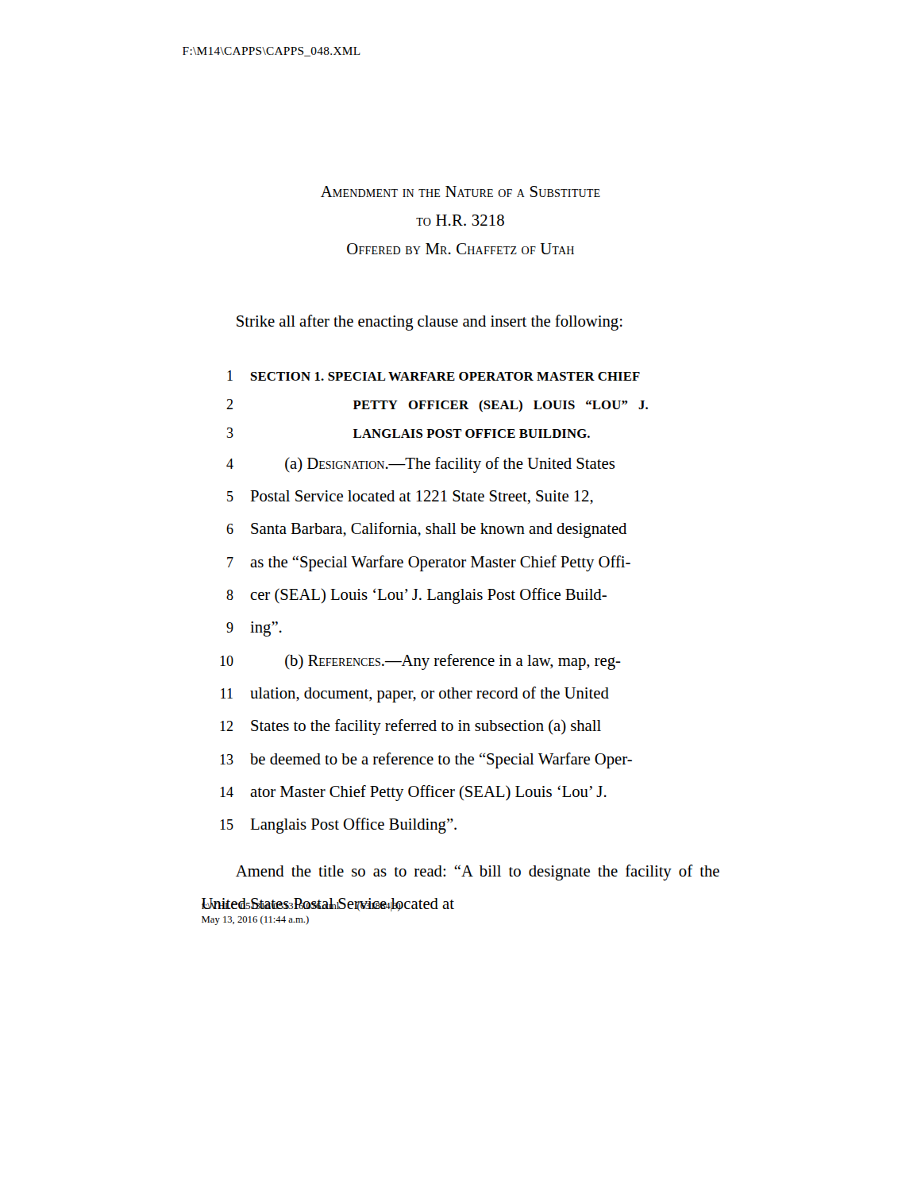F:\M14\CAPPS\CAPPS_048.XML
Amendment in the Nature of a Substitute
to H.R. 3218
Offered by Mr. Chaffetz of Utah
Strike all after the enacting clause and insert the following:
1
SECTION 1. SPECIAL WARFARE OPERATOR MASTER CHIEF
2
PETTY OFFICER (SEAL) LOUIS “LOU” J.
3
LANGLAIS POST OFFICE BUILDING.
4
(a) Designation.—The facility of the United States
5
Postal Service located at 1221 State Street, Suite 12,
6
Santa Barbara, California, shall be known and designated
7
as the “Special Warfare Operator Master Chief Petty Offi-
8
cer (SEAL) Louis ‘Lou’ J. Langlais Post Office Build-
9
ing”.
10
(b) References.—Any reference in a law, map, reg-
11
ulation, document, paper, or other record of the United
12
States to the facility referred to in subsection (a) shall
13
be deemed to be a reference to the “Special Warfare Oper-
14
ator Master Chief Petty Officer (SEAL) Louis ‘Lou’ J.
15
Langlais Post Office Building”.
Amend the title so as to read: “A bill to designate the facility of the United States Postal Service located at
f:\VHLC\051316\051316.076.xml (631884|3)
May 13, 2016 (11:44 a.m.)